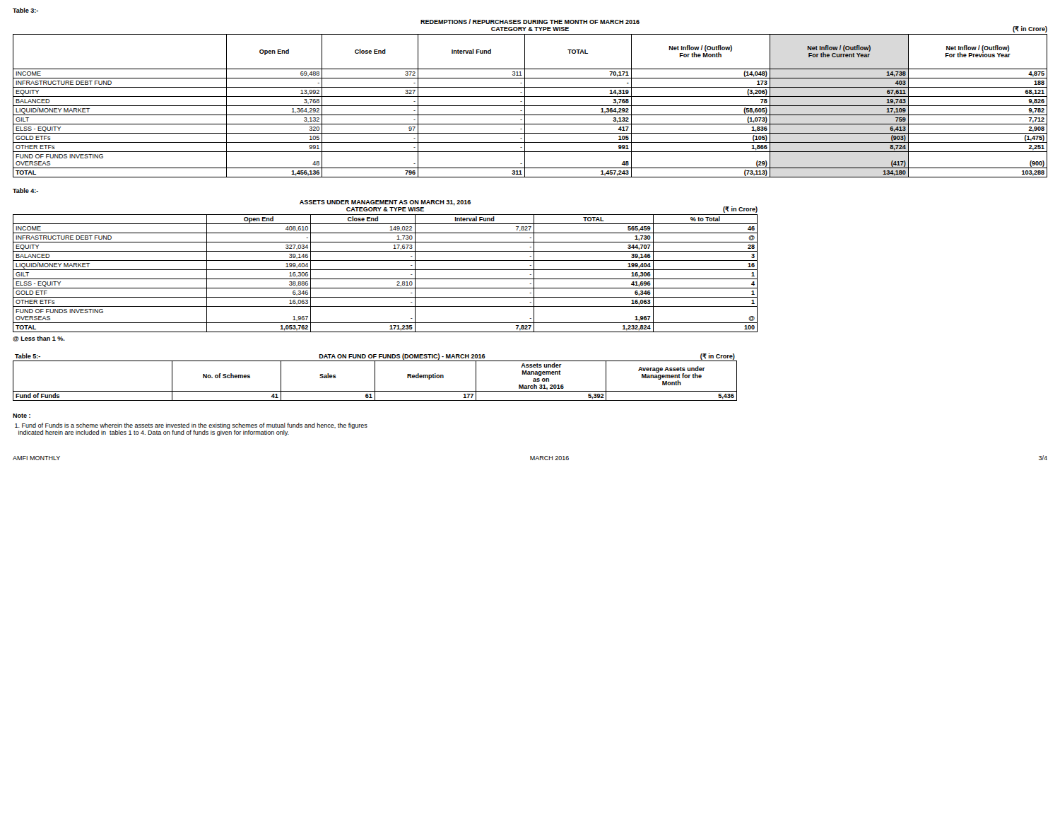Table 3:-
REDEMPTIONS / REPURCHASES DURING THE MONTH OF MARCH 2016
CATEGORY & TYPE WISE
(₹ in Crore)
| | Open End | Close End | Interval Fund | TOTAL | Net Inflow / (Outflow) For the Month | Net Inflow / (Outflow) For the Current Year | Net Inflow / (Outflow) For the Previous Year |
| --- | --- | --- | --- | --- | --- | --- | --- |
| INCOME | 69,488 | 372 | 311 | 70,171 | (14,048) | 14,738 | 4,875 |
| INFRASTRUCTURE DEBT FUND | - | - | - | - | 173 | 403 | 188 |
| EQUITY | 13,992 | 327 | - | 14,319 | (3,206) | 67,611 | 68,121 |
| BALANCED | 3,768 | - | - | 3,768 | 78 | 19,743 | 9,826 |
| LIQUID/MONEY MARKET | 1,364,292 | - | - | 1,364,292 | (58,605) | 17,109 | 9,782 |
| GILT | 3,132 | - | - | 3,132 | (1,073) | 759 | 7,712 |
| ELSS - EQUITY | 320 | 97 | - | 417 | 1,836 | 6,413 | 2,908 |
| GOLD ETFs | 105 | - | - | 105 | (105) | (903) | (1,475) |
| OTHER ETFs | 991 | - | - | 991 | 1,866 | 8,724 | 2,251 |
| FUND OF FUNDS INVESTING OVERSEAS | 48 | - | - | 48 | (29) | (417) | (900) |
| TOTAL | 1,456,136 | 796 | 311 | 1,457,243 | (73,113) | 134,180 | 103,288 |
Table 4:-
ASSETS UNDER MANAGEMENT AS ON MARCH 31, 2016
CATEGORY & TYPE WISE
(₹ in Crore)
| | Open End | Close End | Interval Fund | TOTAL | % to Total |
| --- | --- | --- | --- | --- | --- |
| INCOME | 408,610 | 149,022 | 7,827 | 565,459 | 46 |
| INFRASTRUCTURE DEBT FUND | - | 1,730 | - | 1,730 | @ |
| EQUITY | 327,034 | 17,673 | - | 344,707 | 28 |
| BALANCED | 39,146 | - | - | 39,146 | 3 |
| LIQUID/MONEY MARKET | 199,404 | - | - | 199,404 | 16 |
| GILT | 16,306 | - | - | 16,306 | 1 |
| ELSS - EQUITY | 38,886 | 2,810 | - | 41,696 | 4 |
| GOLD ETF | 6,346 | - | - | 6,346 | 1 |
| OTHER ETFs | 16,063 | - | - | 16,063 | 1 |
| FUND OF FUNDS INVESTING OVERSEAS | 1,967 | - | - | 1,967 | @ |
| TOTAL | 1,053,762 | 171,235 | 7,827 | 1,232,824 | 100 |
@ Less than 1 %.
| Table 5:- | DATA ON FUND OF FUNDS (DOMESTIC) - MARCH 2016 | (₹ in Crore) |
| | No. of Schemes | Sales | Redemption | Assets under Management as on March 31, 2016 | Average Assets under Management for the Month |
| --- | --- | --- | --- | --- | --- |
| Fund of Funds | 41 | 61 | 177 | 5,392 | 5,436 |
Note :
1. Fund of Funds is a scheme wherein the assets are invested in the existing schemes of mutual funds and hence, the figures
indicated herein are included in tables 1 to 4. Data on fund of funds is given for information only.
AMFI MONTHLY
MARCH 2016
3/4